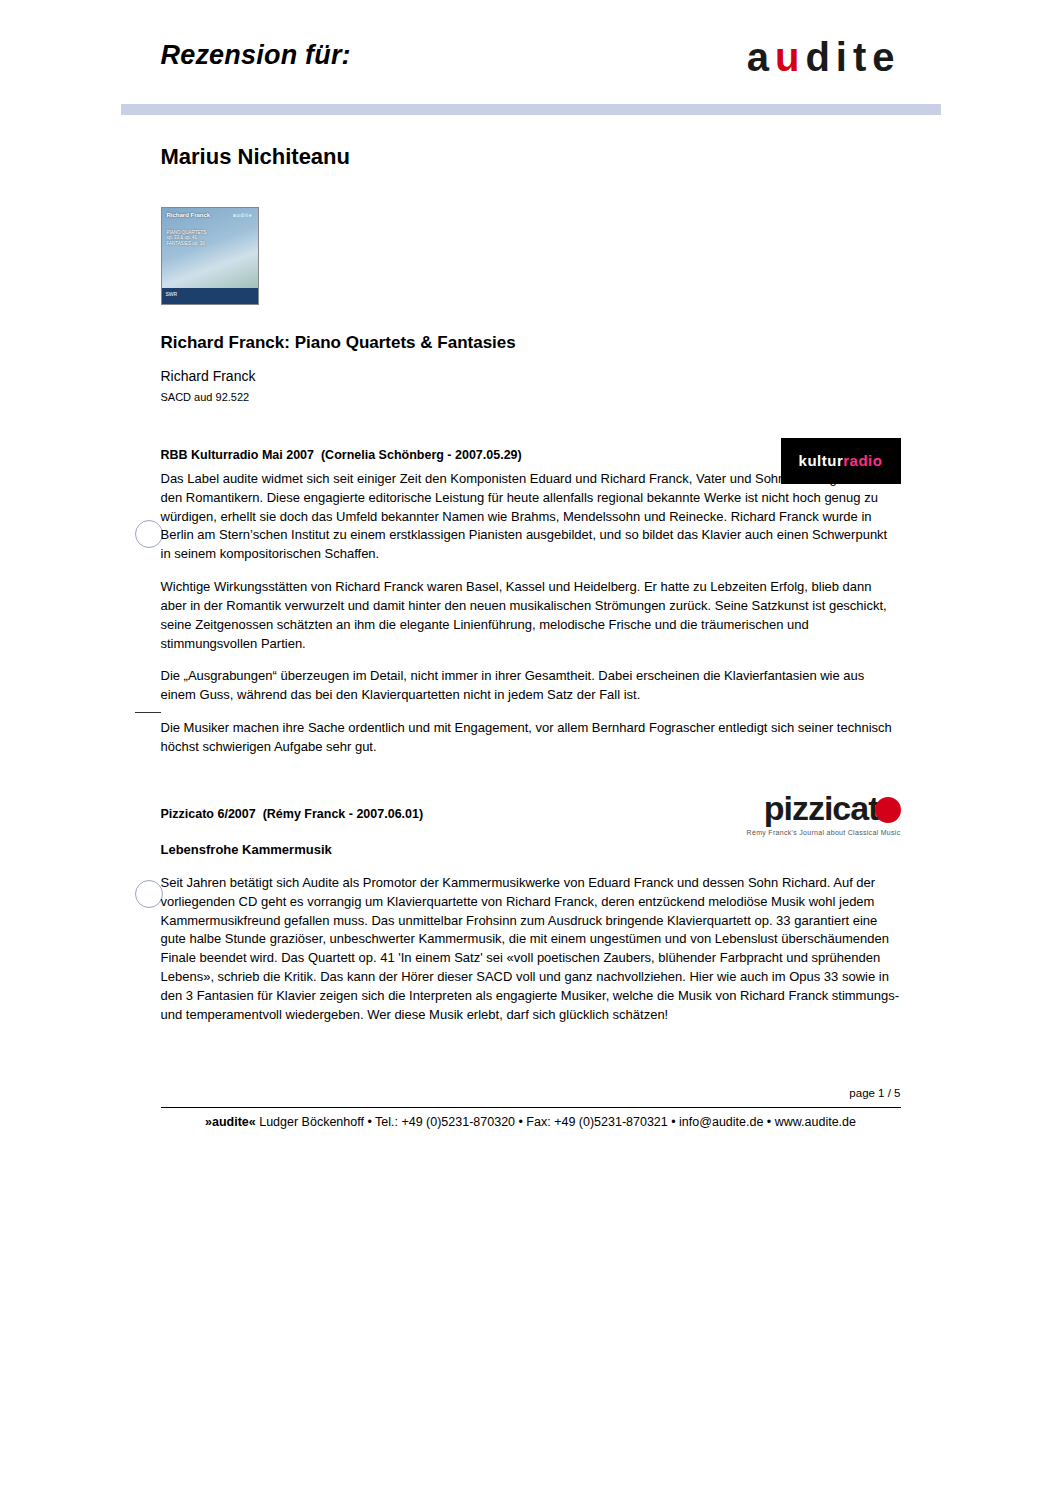Rezension für:
audite
Marius Nichiteanu
Richard Franck
audite
PIANO QUARTETS
op. 33 & op. 41
FANTASIES op. 30
SWR
Richard Franck: Piano Quartets & Fantasies
Richard Franck
SACD aud 92.522
kultur radio
RBB Kulturradio Mai 2007 (Cornelia Schönberg - 2007.05.29)
Das Label audite widmet sich seit einiger Zeit den Komponisten Eduard und Richard Franck, Vater und Sohn. Beide gehören zu den Romantikern. Diese engagierte editorische Leistung für heute allenfalls regional bekannte Werke ist nicht hoch genug zu würdigen, erhellt sie doch das Umfeld bekannter Namen wie Brahms, Mendelssohn und Reinecke. Richard Franck wurde in Berlin am Stern’schen Institut zu einem erstklassigen Pianisten ausgebildet, und so bildet das Klavier auch einen Schwerpunkt in seinem kompositorischen Schaffen.
Wichtige Wirkungsstätten von Richard Franck waren Basel, Kassel und Heidelberg. Er hatte zu Lebzeiten Erfolg, blieb dann aber in der Romantik verwurzelt und damit hinter den neuen musikalischen Strömungen zurück. Seine Satzkunst ist geschickt, seine Zeitgenossen schätzten an ihm die elegante Linienführung, melodische Frische und die träumerischen und stimmungsvollen Partien.
Die „Ausgrabungen“ überzeugen im Detail, nicht immer in ihrer Gesamtheit. Dabei erscheinen die Klavierfantasien wie aus einem Guss, während das bei den Klavierquartetten nicht in jedem Satz der Fall ist.
Die Musiker machen ihre Sache ordentlich und mit Engagement, vor allem Bernhard Fograscher entledigt sich seiner technisch höchst schwierigen Aufgabe sehr gut.
pizzicat
Rémy Franck's Journal about Classical Music
Pizzicato 6/2007 (Rémy Franck - 2007.06.01)
Lebensfrohe Kammermusik
Seit Jahren betätigt sich Audite als Promotor der Kammermusikwerke von Eduard Franck und dessen Sohn Richard. Auf der vorliegenden CD geht es vorrangig um Klavierquartette von Richard Franck, deren entzückend melodiöse Musik wohl jedem Kammermusikfreund gefallen muss. Das unmittelbar Frohsinn zum Ausdruck bringende Klavierquartett op. 33 garantiert eine gute halbe Stunde graziöser, unbeschwerter Kammermusik, die mit einem ungestümen und von Lebenslust überschäumenden Finale beendet wird. Das Quartett op. 41 'In einem Satz' sei «voll poetischen Zaubers, blühender Farbpracht und sprühenden Lebens», schrieb die Kritik. Das kann der Hörer dieser SACD voll und ganz nachvollziehen. Hier wie auch im Opus 33 sowie in den 3 Fantasien für Klavier zeigen sich die Interpreten als engagierte Musiker, welche die Musik von Richard Franck stimmungs- und temperamentvoll wiedergeben. Wer diese Musik erlebt, darf sich glücklich schätzen!
page 1 / 5
»audite« Ludger Böckenhoff • Tel.: +49 (0)5231-870320 • Fax: +49 (0)5231-870321 • info@audite.de • www.audite.de